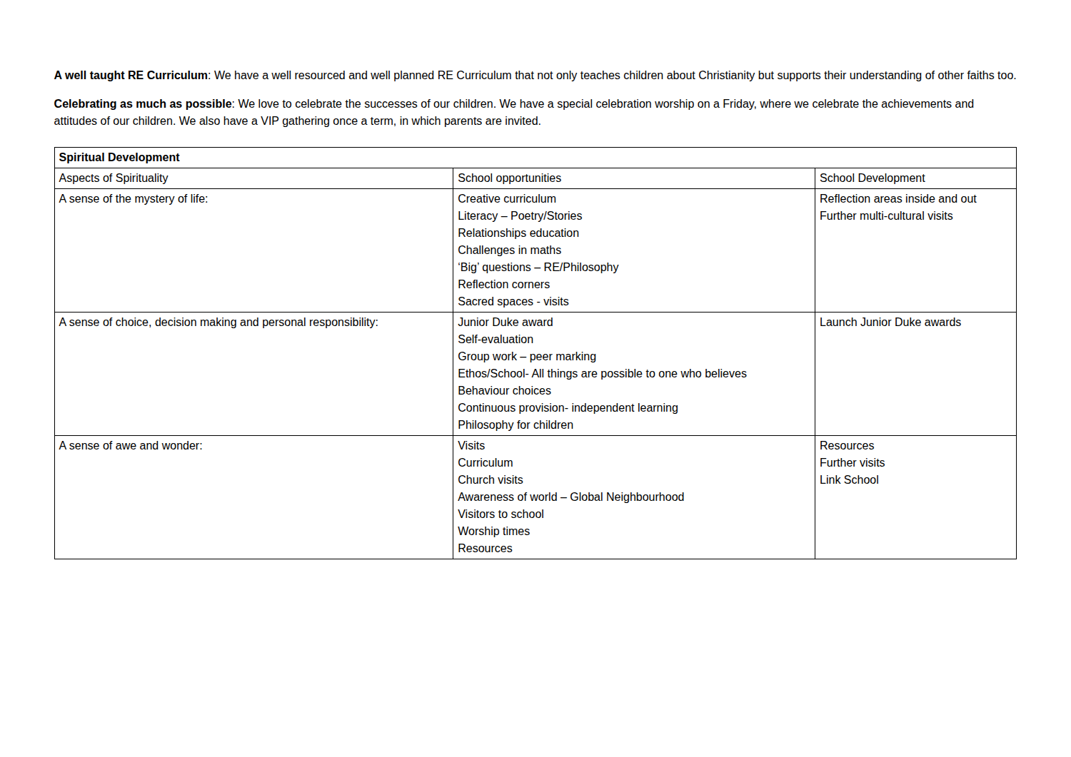A well taught RE Curriculum: We have a well resourced and well planned RE Curriculum that not only teaches children about Christianity but supports their understanding of other faiths too.
Celebrating as much as possible: We love to celebrate the successes of our children. We have a special celebration worship on a Friday, where we celebrate the achievements and attitudes of our children. We also have a VIP gathering once a term, in which parents are invited.
| Spiritual Development |
| Aspects of Spirituality | School opportunities | School Development |
| A sense of the mystery of life: | Creative curriculum Literacy – Poetry/Stories Relationships education Challenges in maths ‘Big’ questions – RE/Philosophy Reflection corners Sacred spaces - visits | Reflection areas inside and out Further multi-cultural visits |
| A sense of choice, decision making and personal responsibility: | Junior Duke award Self-evaluation Group work – peer marking Ethos/School- All things are possible to one who believes Behaviour choices Continuous provision- independent learning Philosophy for children | Launch Junior Duke awards |
| A sense of awe and wonder: | Visits Curriculum Church visits Awareness of world – Global Neighbourhood Visitors to school Worship times Resources | Resources Further visits Link School |